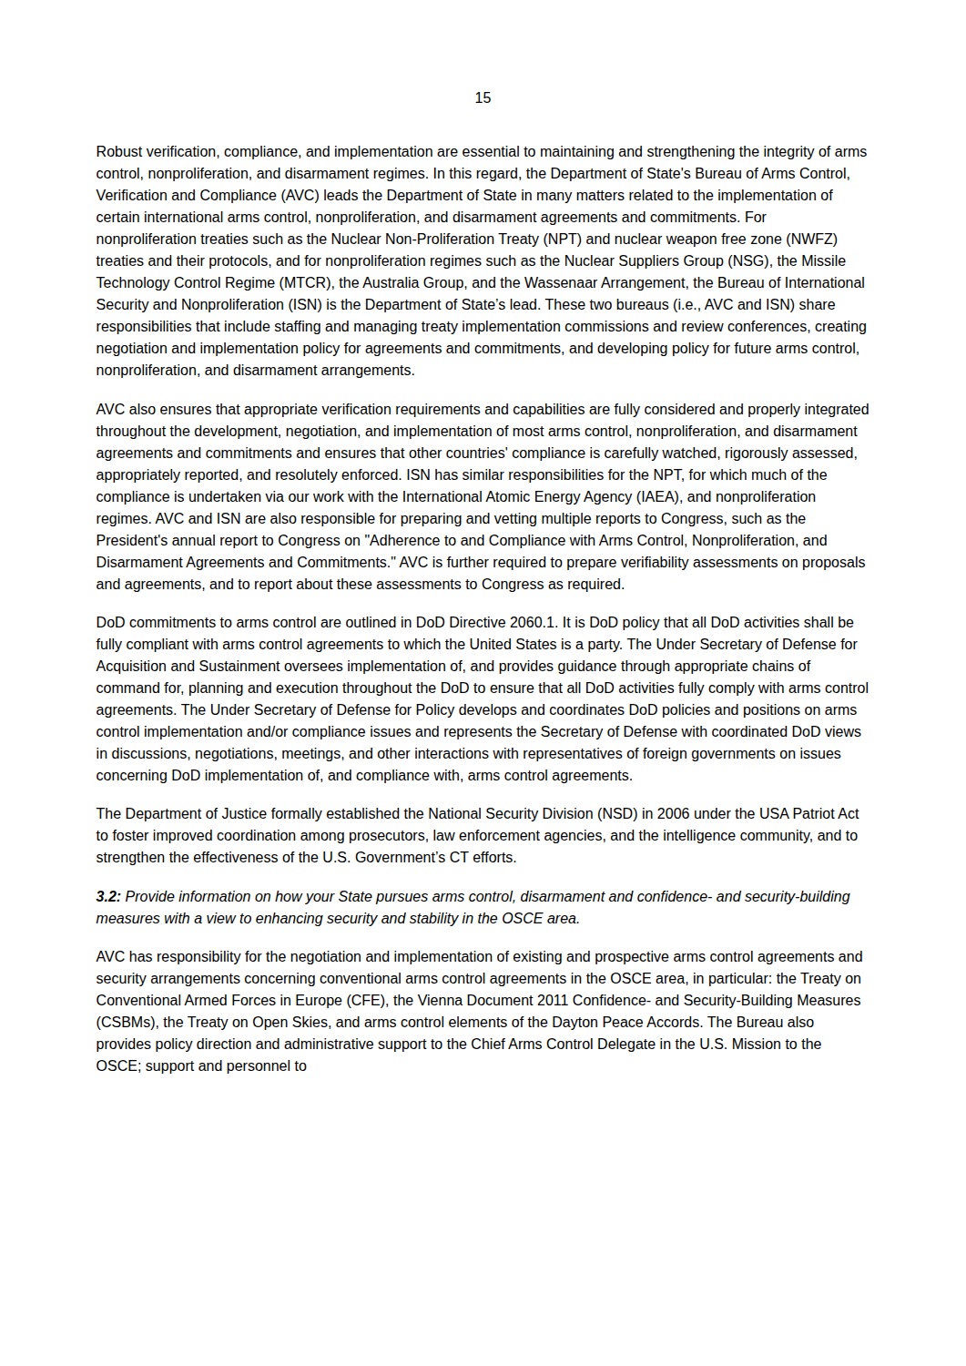15
Robust verification, compliance, and implementation are essential to maintaining and strengthening the integrity of arms control, nonproliferation, and disarmament regimes. In this regard, the Department of State's Bureau of Arms Control, Verification and Compliance (AVC) leads the Department of State in many matters related to the implementation of certain international arms control, nonproliferation, and disarmament agreements and commitments. For nonproliferation treaties such as the Nuclear Non-Proliferation Treaty (NPT) and nuclear weapon free zone (NWFZ) treaties and their protocols, and for nonproliferation regimes such as the Nuclear Suppliers Group (NSG), the Missile Technology Control Regime (MTCR), the Australia Group, and the Wassenaar Arrangement, the Bureau of International Security and Nonproliferation (ISN) is the Department of State’s lead. These two bureaus (i.e., AVC and ISN) share responsibilities that include staffing and managing treaty implementation commissions and review conferences, creating negotiation and implementation policy for agreements and commitments, and developing policy for future arms control, nonproliferation, and disarmament arrangements.
AVC also ensures that appropriate verification requirements and capabilities are fully considered and properly integrated throughout the development, negotiation, and implementation of most arms control, nonproliferation, and disarmament agreements and commitments and ensures that other countries' compliance is carefully watched, rigorously assessed, appropriately reported, and resolutely enforced. ISN has similar responsibilities for the NPT, for which much of the compliance is undertaken via our work with the International Atomic Energy Agency (IAEA), and nonproliferation regimes. AVC and ISN are also responsible for preparing and vetting multiple reports to Congress, such as the President's annual report to Congress on "Adherence to and Compliance with Arms Control, Nonproliferation, and Disarmament Agreements and Commitments." AVC is further required to prepare verifiability assessments on proposals and agreements, and to report about these assessments to Congress as required.
DoD commitments to arms control are outlined in DoD Directive 2060.1. It is DoD policy that all DoD activities shall be fully compliant with arms control agreements to which the United States is a party. The Under Secretary of Defense for Acquisition and Sustainment oversees implementation of, and provides guidance through appropriate chains of command for, planning and execution throughout the DoD to ensure that all DoD activities fully comply with arms control agreements. The Under Secretary of Defense for Policy develops and coordinates DoD policies and positions on arms control implementation and/or compliance issues and represents the Secretary of Defense with coordinated DoD views in discussions, negotiations, meetings, and other interactions with representatives of foreign governments on issues concerning DoD implementation of, and compliance with, arms control agreements.
The Department of Justice formally established the National Security Division (NSD) in 2006 under the USA Patriot Act to foster improved coordination among prosecutors, law enforcement agencies, and the intelligence community, and to strengthen the effectiveness of the U.S. Government’s CT efforts.
3.2: Provide information on how your State pursues arms control, disarmament and confidence- and security-building measures with a view to enhancing security and stability in the OSCE area.
AVC has responsibility for the negotiation and implementation of existing and prospective arms control agreements and security arrangements concerning conventional arms control agreements in the OSCE area, in particular: the Treaty on Conventional Armed Forces in Europe (CFE), the Vienna Document 2011 Confidence- and Security-Building Measures (CSBMs), the Treaty on Open Skies, and arms control elements of the Dayton Peace Accords. The Bureau also provides policy direction and administrative support to the Chief Arms Control Delegate in the U.S. Mission to the OSCE; support and personnel to